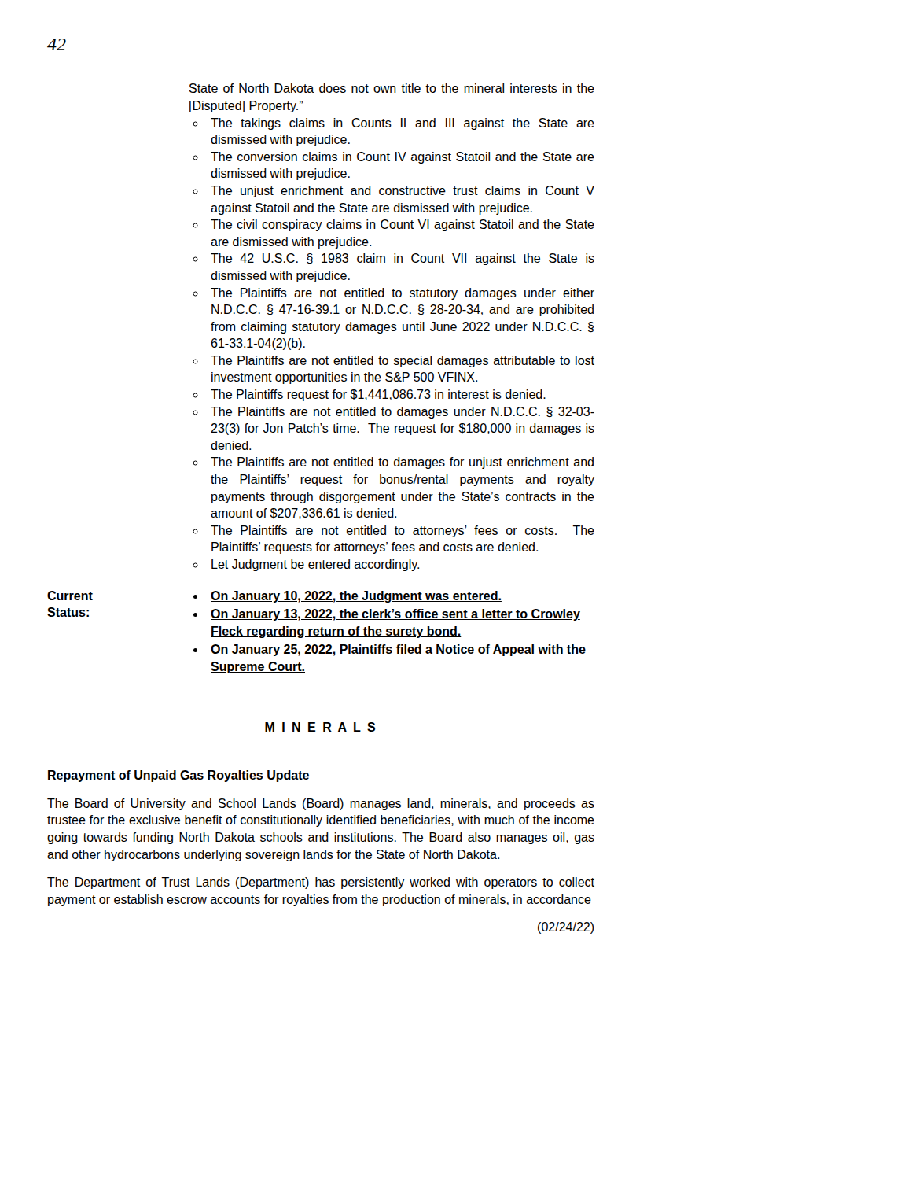42
State of North Dakota does not own title to the mineral interests in the [Disputed] Property.”
The takings claims in Counts II and III against the State are dismissed with prejudice.
The conversion claims in Count IV against Statoil and the State are dismissed with prejudice.
The unjust enrichment and constructive trust claims in Count V against Statoil and the State are dismissed with prejudice.
The civil conspiracy claims in Count VI against Statoil and the State are dismissed with prejudice.
The 42 U.S.C. § 1983 claim in Count VII against the State is dismissed with prejudice.
The Plaintiffs are not entitled to statutory damages under either N.D.C.C. § 47-16-39.1 or N.D.C.C. § 28-20-34, and are prohibited from claiming statutory damages until June 2022 under N.D.C.C. § 61-33.1-04(2)(b).
The Plaintiffs are not entitled to special damages attributable to lost investment opportunities in the S&P 500 VFINX.
The Plaintiffs request for $1,441,086.73 in interest is denied.
The Plaintiffs are not entitled to damages under N.D.C.C. § 32-03-23(3) for Jon Patch’s time. The request for $180,000 in damages is denied.
The Plaintiffs are not entitled to damages for unjust enrichment and the Plaintiffs’ request for bonus/rental payments and royalty payments through disgorgement under the State’s contracts in the amount of $207,336.61 is denied.
The Plaintiffs are not entitled to attorneys’ fees or costs. The Plaintiffs’ requests for attorneys’ fees and costs are denied.
Let Judgment be entered accordingly.
Current
Status:
On January 10, 2022, the Judgment was entered.
On January 13, 2022, the clerk’s office sent a letter to Crowley Fleck regarding return of the surety bond.
On January 25, 2022, Plaintiffs filed a Notice of Appeal with the Supreme Court.
M I N E R A L S
Repayment of Unpaid Gas Royalties Update
The Board of University and School Lands (Board) manages land, minerals, and proceeds as trustee for the exclusive benefit of constitutionally identified beneficiaries, with much of the income going towards funding North Dakota schools and institutions. The Board also manages oil, gas and other hydrocarbons underlying sovereign lands for the State of North Dakota.
The Department of Trust Lands (Department) has persistently worked with operators to collect payment or establish escrow accounts for royalties from the production of minerals, in accordance
(02/24/22)